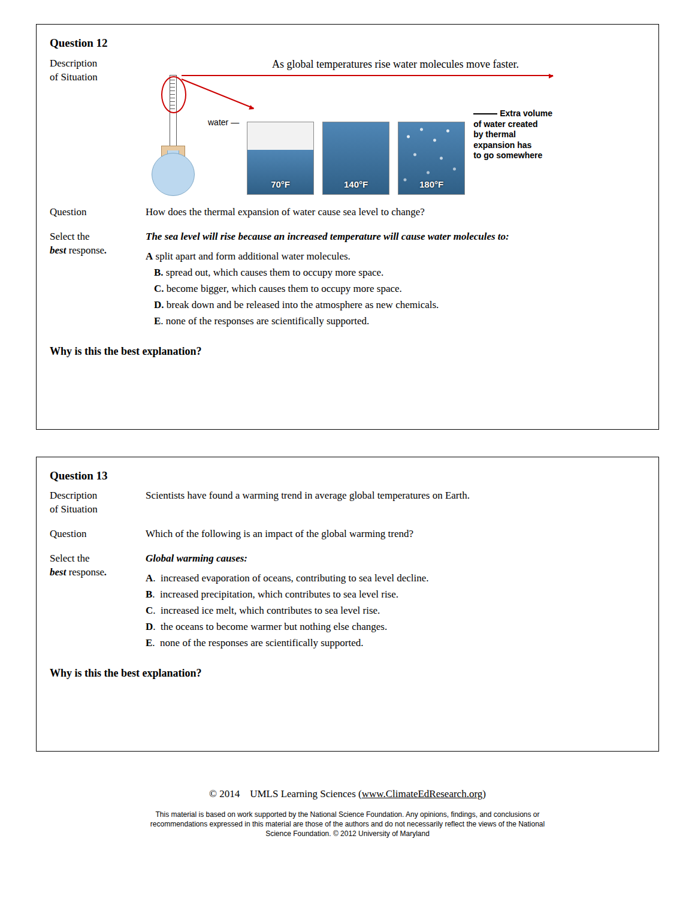Question 12
Description
of Situation
As global temperatures rise water molecules move faster.
water —
70°F
140°F
180°F
Extra volume
of water created
by thermal
expansion has
to go somewhere
Question
How does the thermal expansion of water cause sea level to change?
Select the
best response.
The sea level will rise because an increased temperature will cause water molecules to:
A split apart and form additional water molecules.
B. spread out, which causes them to occupy more space.
C. become bigger, which causes them to occupy more space.
D. break down and be released into the atmosphere as new chemicals.
E. none of the responses are scientifically supported.
Why is this the best explanation?
Question 13
Description
of Situation
Scientists have found a warming trend in average global temperatures on Earth.
Question
Which of the following is an impact of the global warming trend?
Select the
best response.
Global warming causes:
A. increased evaporation of oceans, contributing to sea level decline.
B. increased precipitation, which contributes to sea level rise.
C. increased ice melt, which contributes to sea level rise.
D. the oceans to become warmer but nothing else changes.
E. none of the responses are scientifically supported.
Why is this the best explanation?
© 2014 UMLS Learning Sciences (www.ClimateEdResearch.org)
This material is based on work supported by the National Science Foundation. Any opinions, findings, and conclusions or
recommendations expressed in this material are those of the authors and do not necessarily reflect the views of the National
Science Foundation. © 2012 University of Maryland